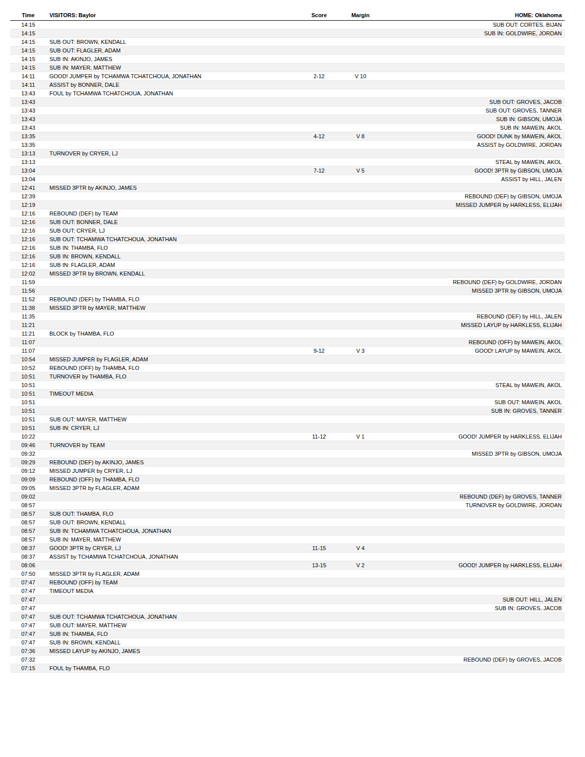| Time | VISITORS: Baylor | Score | Margin | HOME: Oklahoma |
| --- | --- | --- | --- | --- |
| 14:15 | | | | SUB OUT: CORTES, BIJAN |
| 14:15 | | | | SUB IN: GOLDWIRE, JORDAN |
| 14:15 | SUB OUT: BROWN, KENDALL | | | |
| 14:15 | SUB OUT: FLAGLER, ADAM | | | |
| 14:15 | SUB IN: AKINJO, JAMES | | | |
| 14:15 | SUB IN: MAYER, MATTHEW | | | |
| 14:11 | GOOD! JUMPER by TCHAMWA TCHATCHOUA, JONATHAN | 2-12 | V 10 | |
| 14:11 | ASSIST by BONNER, DALE | | | |
| 13:43 | FOUL by TCHAMWA TCHATCHOUA, JONATHAN | | | |
| 13:43 | | | | SUB OUT: GROVES, JACOB |
| 13:43 | | | | SUB OUT: GROVES, TANNER |
| 13:43 | | | | SUB IN: GIBSON, UMOJA |
| 13:43 | | | | SUB IN: MAWEIN, AKOL |
| 13:35 | | 4-12 | V 8 | GOOD! DUNK by MAWEIN, AKOL |
| 13:35 | | | | ASSIST by GOLDWIRE, JORDAN |
| 13:13 | TURNOVER by CRYER, LJ | | | |
| 13:13 | | | | STEAL by MAWEIN, AKOL |
| 13:04 | | 7-12 | V 5 | GOOD! 3PTR by GIBSON, UMOJA |
| 13:04 | | | | ASSIST by HILL, JALEN |
| 12:41 | MISSED 3PTR by AKINJO, JAMES | | | |
| 12:39 | | | | REBOUND (DEF) by GIBSON, UMOJA |
| 12:19 | | | | MISSED JUMPER by HARKLESS, ELIJAH |
| 12:16 | REBOUND (DEF) by TEAM | | | |
| 12:16 | SUB OUT: BONNER, DALE | | | |
| 12:16 | SUB OUT: CRYER, LJ | | | |
| 12:16 | SUB OUT: TCHAMWA TCHATCHOUA, JONATHAN | | | |
| 12:16 | SUB IN: THAMBA, FLO | | | |
| 12:16 | SUB IN: BROWN, KENDALL | | | |
| 12:16 | SUB IN: FLAGLER, ADAM | | | |
| 12:02 | MISSED 3PTR by BROWN, KENDALL | | | |
| 11:59 | | | | REBOUND (DEF) by GOLDWIRE, JORDAN |
| 11:56 | | | | MISSED 3PTR by GIBSON, UMOJA |
| 11:52 | REBOUND (DEF) by THAMBA, FLO | | | |
| 11:38 | MISSED 3PTR by MAYER, MATTHEW | | | |
| 11:35 | | | | REBOUND (DEF) by HILL, JALEN |
| 11:21 | | | | MISSED LAYUP by HARKLESS, ELIJAH |
| 11:21 | BLOCK by THAMBA, FLO | | | |
| 11:07 | | | | REBOUND (OFF) by MAWEIN, AKOL |
| 11:07 | | 9-12 | V 3 | GOOD! LAYUP by MAWEIN, AKOL |
| 10:54 | MISSED JUMPER by FLAGLER, ADAM | | | |
| 10:52 | REBOUND (OFF) by THAMBA, FLO | | | |
| 10:51 | TURNOVER by THAMBA, FLO | | | |
| 10:51 | | | | STEAL by MAWEIN, AKOL |
| 10:51 | TIMEOUT MEDIA | | | |
| 10:51 | | | | SUB OUT: MAWEIN, AKOL |
| 10:51 | | | | SUB IN: GROVES, TANNER |
| 10:51 | SUB OUT: MAYER, MATTHEW | | | |
| 10:51 | SUB IN: CRYER, LJ | | | |
| 10:22 | | 11-12 | V 1 | GOOD! JUMPER by HARKLESS, ELIJAH |
| 09:46 | TURNOVER by TEAM | | | |
| 09:32 | | | | MISSED 3PTR by GIBSON, UMOJA |
| 09:29 | REBOUND (DEF) by AKINJO, JAMES | | | |
| 09:12 | MISSED JUMPER by CRYER, LJ | | | |
| 09:09 | REBOUND (OFF) by THAMBA, FLO | | | |
| 09:05 | MISSED 3PTR by FLAGLER, ADAM | | | |
| 09:02 | | | | REBOUND (DEF) by GROVES, TANNER |
| 08:57 | | | | TURNOVER by GOLDWIRE, JORDAN |
| 08:57 | SUB OUT: THAMBA, FLO | | | |
| 08:57 | SUB OUT: BROWN, KENDALL | | | |
| 08:57 | SUB IN: TCHAMWA TCHATCHOUA, JONATHAN | | | |
| 08:57 | SUB IN: MAYER, MATTHEW | | | |
| 08:37 | GOOD! 3PTR by CRYER, LJ | 11-15 | V 4 | |
| 08:37 | ASSIST by TCHAMWA TCHATCHOUA, JONATHAN | | | |
| 08:06 | | 13-15 | V 2 | GOOD! JUMPER by HARKLESS, ELIJAH |
| 07:50 | MISSED 3PTR by FLAGLER, ADAM | | | |
| 07:47 | REBOUND (OFF) by TEAM | | | |
| 07:47 | TIMEOUT MEDIA | | | |
| 07:47 | | | | SUB OUT: HILL, JALEN |
| 07:47 | | | | SUB IN: GROVES, JACOB |
| 07:47 | SUB OUT: TCHAMWA TCHATCHOUA, JONATHAN | | | |
| 07:47 | SUB OUT: MAYER, MATTHEW | | | |
| 07:47 | SUB IN: THAMBA, FLO | | | |
| 07:47 | SUB IN: BROWN, KENDALL | | | |
| 07:36 | MISSED LAYUP by AKINJO, JAMES | | | |
| 07:32 | | | | REBOUND (DEF) by GROVES, JACOB |
| 07:15 | FOUL by THAMBA, FLO | | | |